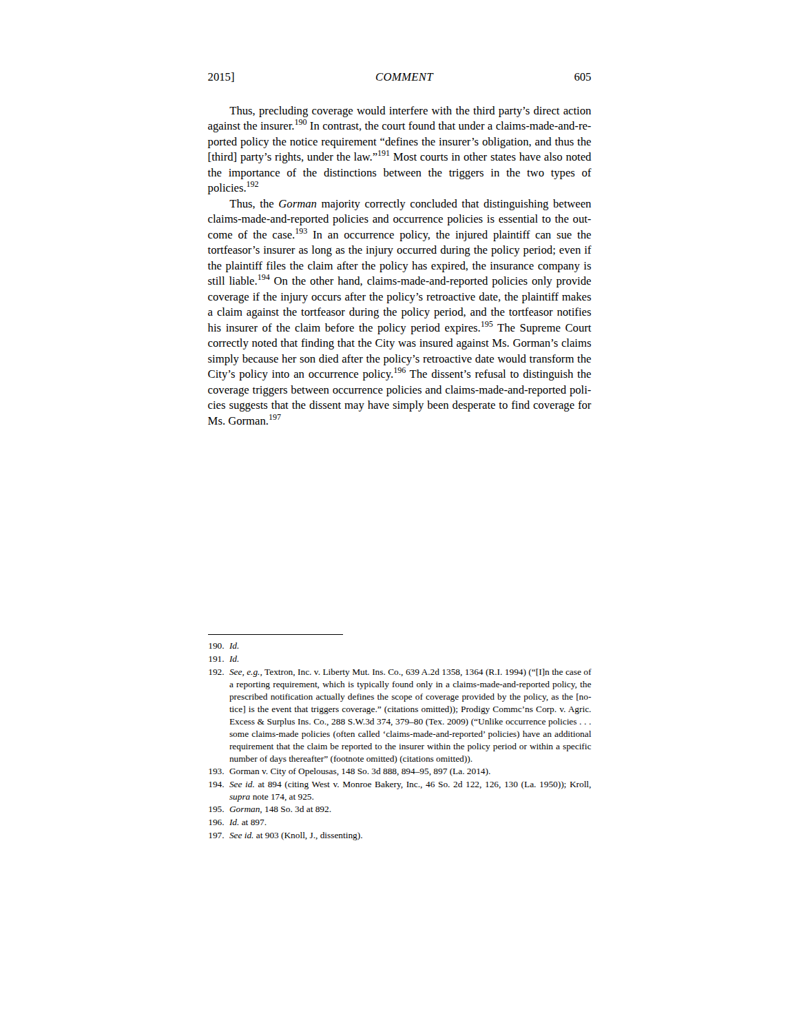2015] COMMENT 605
Thus, precluding coverage would interfere with the third party’s direct action against the insurer.190 In contrast, the court found that under a claims-made-and-reported policy the notice requirement “defines the insurer’s obligation, and thus the [third] party’s rights, under the law.”191 Most courts in other states have also noted the importance of the distinctions between the triggers in the two types of policies.192
Thus, the Gorman majority correctly concluded that distinguishing between claims-made-and-reported policies and occurrence policies is essential to the outcome of the case.193 In an occurrence policy, the injured plaintiff can sue the tortfeasor’s insurer as long as the injury occurred during the policy period; even if the plaintiff files the claim after the policy has expired, the insurance company is still liable.194 On the other hand, claims-made-and-reported policies only provide coverage if the injury occurs after the policy’s retroactive date, the plaintiff makes a claim against the tortfeasor during the policy period, and the tortfeasor notifies his insurer of the claim before the policy period expires.195 The Supreme Court correctly noted that finding that the City was insured against Ms. Gorman’s claims simply because her son died after the policy’s retroactive date would transform the City’s policy into an occurrence policy.196 The dissent’s refusal to distinguish the coverage triggers between occurrence policies and claims-made-and-reported policies suggests that the dissent may have simply been desperate to find coverage for Ms. Gorman.197
190.
Id.
191.
Id.
192.
See, e.g., Textron, Inc. v. Liberty Mut. Ins. Co., 639 A.2d 1358, 1364 (R.I. 1994) (“[I]n the case of a reporting requirement, which is typically found only in a claims-made-and-reported policy, the prescribed notification actually defines the scope of coverage provided by the policy, as the [notice] is the event that triggers coverage.” (citations omitted)); Prodigy Commc’ns Corp. v. Agric. Excess & Surplus Ins. Co., 288 S.W.3d 374, 379–80 (Tex. 2009) (“Unlike occurrence policies . . . some claims-made policies (often called ‘claims-made-and-reported’ policies) have an additional requirement that the claim be reported to the insurer within the policy period or within a specific number of days thereafter” (footnote omitted) (citations omitted)).
193.
Gorman v. City of Opelousas, 148 So. 3d 888, 894–95, 897 (La. 2014).
194.
See id. at 894 (citing West v. Monroe Bakery, Inc., 46 So. 2d 122, 126, 130 (La. 1950)); Kroll, supra note 174, at 925.
195.
Gorman, 148 So. 3d at 892.
196.
Id. at 897.
197.
See id. at 903 (Knoll, J., dissenting).